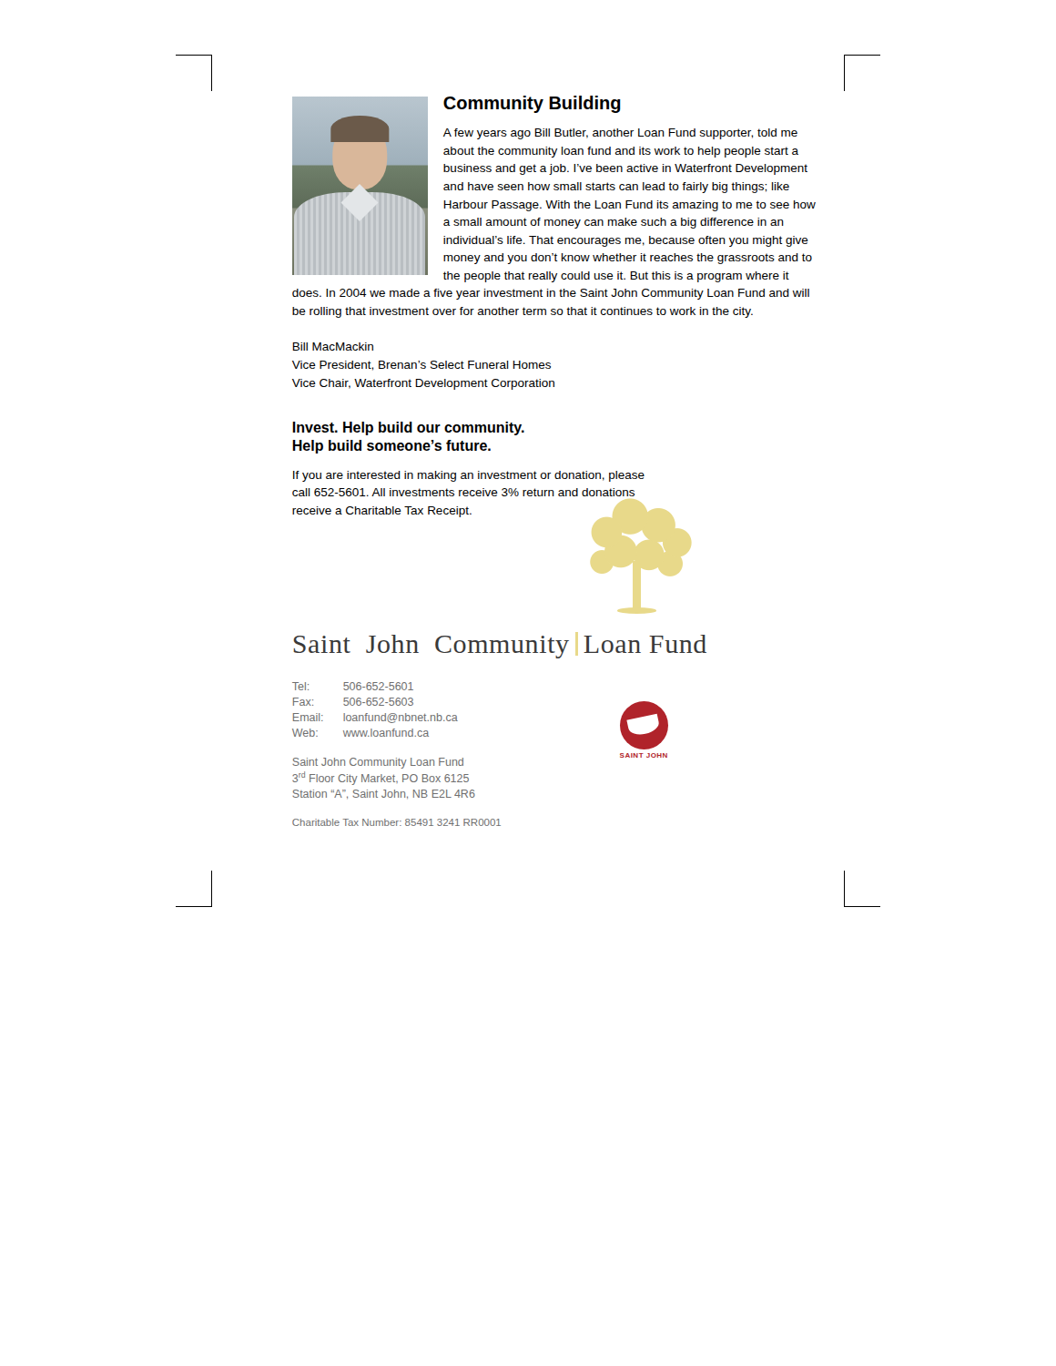Community Building
A few years ago Bill Butler, another Loan Fund supporter, told me about the community loan fund and its work to help people start a business and get a job. I’ve been active in Waterfront Development and have seen how small starts can lead to fairly big things; like Harbour Passage. With the Loan Fund its amazing to me to see how a small amount of money can make such a big difference in an individual’s life. That encourages me, because often you might give money and you don’t know whether it reaches the grassroots and to the people that really could use it. But this is a program where it does. In 2004 we made a five year investment in the Saint John Community Loan Fund and will be rolling that investment over for another term so that it continues to work in the city.
Bill MacMackin
Vice President, Brenan’s Select Funeral Homes
Vice Chair, Waterfront Development Corporation
Invest. Help build our community.
Help build someone’s future.
If you are interested in making an investment or donation, please call 652-5601. All investments receive 3% return and donations receive a Charitable Tax Receipt.
Saint John Community Loan Fund
SAINT JOHN
| Tel: | 506-652-5601 |
| Fax: | 506-652-5603 |
| Email: | loanfund@nbnet.nb.ca |
| Web: | www.loanfund.ca |
Saint John Community Loan Fund
3rd Floor City Market, PO Box 6125
Station “A”, Saint John, NB E2L 4R6
Charitable Tax Number: 85491 3241 RR0001